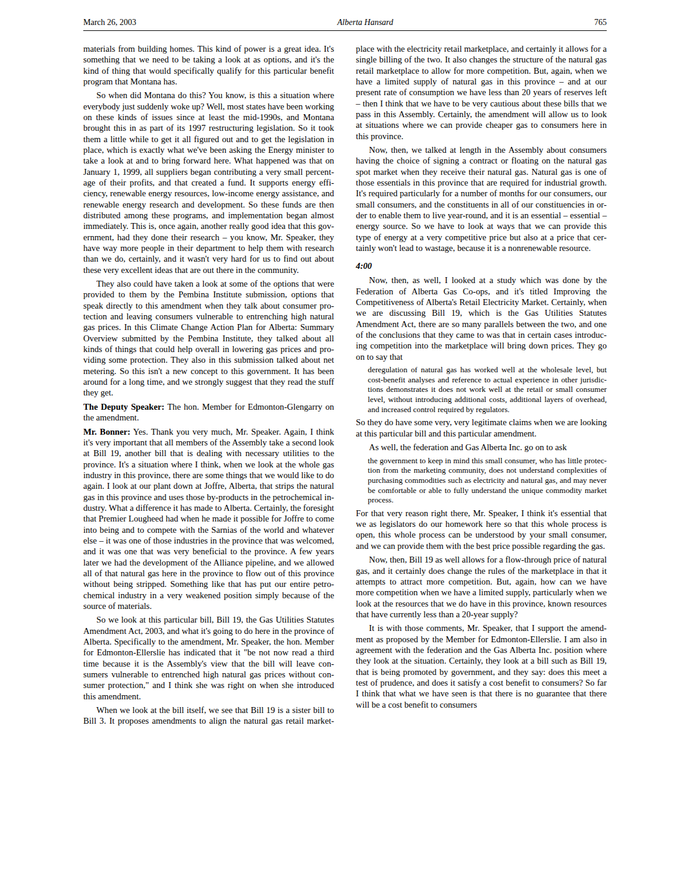March 26, 2003 Alberta Hansard 765
materials from building homes. This kind of power is a great idea. It's something that we need to be taking a look at as options, and it's the kind of thing that would specifically qualify for this particular benefit program that Montana has.
So when did Montana do this? You know, is this a situation where everybody just suddenly woke up? Well, most states have been working on these kinds of issues since at least the mid-1990s, and Montana brought this in as part of its 1997 restructuring legislation. So it took them a little while to get it all figured out and to get the legislation in place, which is exactly what we've been asking the Energy minister to take a look at and to bring forward here. What happened was that on January 1, 1999, all suppliers began contributing a very small percentage of their profits, and that created a fund. It supports energy efficiency, renewable energy resources, low-income energy assistance, and renewable energy research and development. So these funds are then distributed among these programs, and implementation began almost immediately. This is, once again, another really good idea that this government, had they done their research – you know, Mr. Speaker, they have way more people in their department to help them with research than we do, certainly, and it wasn't very hard for us to find out about these very excellent ideas that are out there in the community.
They also could have taken a look at some of the options that were provided to them by the Pembina Institute submission, options that speak directly to this amendment when they talk about consumer protection and leaving consumers vulnerable to entrenching high natural gas prices. In this Climate Change Action Plan for Alberta: Summary Overview submitted by the Pembina Institute, they talked about all kinds of things that could help overall in lowering gas prices and providing some protection. They also in this submission talked about net metering. So this isn't a new concept to this government. It has been around for a long time, and we strongly suggest that they read the stuff they get.
The Deputy Speaker: The hon. Member for Edmonton-Glengarry on the amendment.
Mr. Bonner: Yes. Thank you very much, Mr. Speaker. Again, I think it's very important that all members of the Assembly take a second look at Bill 19, another bill that is dealing with necessary utilities to the province. It's a situation where I think, when we look at the whole gas industry in this province, there are some things that we would like to do again. I look at our plant down at Joffre, Alberta, that strips the natural gas in this province and uses those by-products in the petrochemical industry. What a difference it has made to Alberta. Certainly, the foresight that Premier Lougheed had when he made it possible for Joffre to come into being and to compete with the Sarnias of the world and whatever else – it was one of those industries in the province that was welcomed, and it was one that was very beneficial to the province. A few years later we had the development of the Alliance pipeline, and we allowed all of that natural gas here in the province to flow out of this province without being stripped. Something like that has put our entire petrochemical industry in a very weakened position simply because of the source of materials.
So we look at this particular bill, Bill 19, the Gas Utilities Statutes Amendment Act, 2003, and what it's going to do here in the province of Alberta. Specifically to the amendment, Mr. Speaker, the hon. Member for Edmonton-Ellerslie has indicated that it "be not now read a third time because it is the Assembly's view that the bill will leave consumers vulnerable to entrenched high natural gas prices without consumer protection," and I think she was right on when she introduced this amendment.
When we look at the bill itself, we see that Bill 19 is a sister bill to Bill 3. It proposes amendments to align the natural gas retail marketplace with the electricity retail marketplace, and certainly it allows for a single billing of the two. It also changes the structure of the natural gas retail marketplace to allow for more competition. But, again, when we have a limited supply of natural gas in this province – and at our present rate of consumption we have less than 20 years of reserves left – then I think that we have to be very cautious about these bills that we pass in this Assembly. Certainly, the amendment will allow us to look at situations where we can provide cheaper gas to consumers here in this province.
Now, then, we talked at length in the Assembly about consumers having the choice of signing a contract or floating on the natural gas spot market when they receive their natural gas. Natural gas is one of those essentials in this province that are required for industrial growth. It's required particularly for a number of months for our consumers, our small consumers, and the constituents in all of our constituencies in order to enable them to live year-round, and it is an essential – essential – energy source. So we have to look at ways that we can provide this type of energy at a very competitive price but also at a price that certainly won't lead to wastage, because it is a nonrenewable resource.
4:00
Now, then, as well, I looked at a study which was done by the Federation of Alberta Gas Co-ops, and it's titled Improving the Competitiveness of Alberta's Retail Electricity Market. Certainly, when we are discussing Bill 19, which is the Gas Utilities Statutes Amendment Act, there are so many parallels between the two, and one of the conclusions that they came to was that in certain cases introducing competition into the marketplace will bring down prices. They go on to say that
deregulation of natural gas has worked well at the wholesale level, but cost-benefit analyses and reference to actual experience in other jurisdictions demonstrates it does not work well at the retail or small consumer level, without introducing additional costs, additional layers of overhead, and increased control required by regulators.
So they do have some very, very legitimate claims when we are looking at this particular bill and this particular amendment.
As well, the federation and Gas Alberta Inc. go on to ask
the government to keep in mind this small consumer, who has little protection from the marketing community, does not understand complexities of purchasing commodities such as electricity and natural gas, and may never be comfortable or able to fully understand the unique commodity market process.
For that very reason right there, Mr. Speaker, I think it's essential that we as legislators do our homework here so that this whole process is open, this whole process can be understood by your small consumer, and we can provide them with the best price possible regarding the gas.
Now, then, Bill 19 as well allows for a flow-through price of natural gas, and it certainly does change the rules of the marketplace in that it attempts to attract more competition. But, again, how can we have more competition when we have a limited supply, particularly when we look at the resources that we do have in this province, known resources that have currently less than a 20-year supply?
It is with those comments, Mr. Speaker, that I support the amendment as proposed by the Member for Edmonton-Ellerslie. I am also in agreement with the federation and the Gas Alberta Inc. position where they look at the situation. Certainly, they look at a bill such as Bill 19, that is being promoted by government, and they say: does this meet a test of prudence, and does it satisfy a cost benefit to consumers? So far I think that what we have seen is that there is no guarantee that there will be a cost benefit to consumers